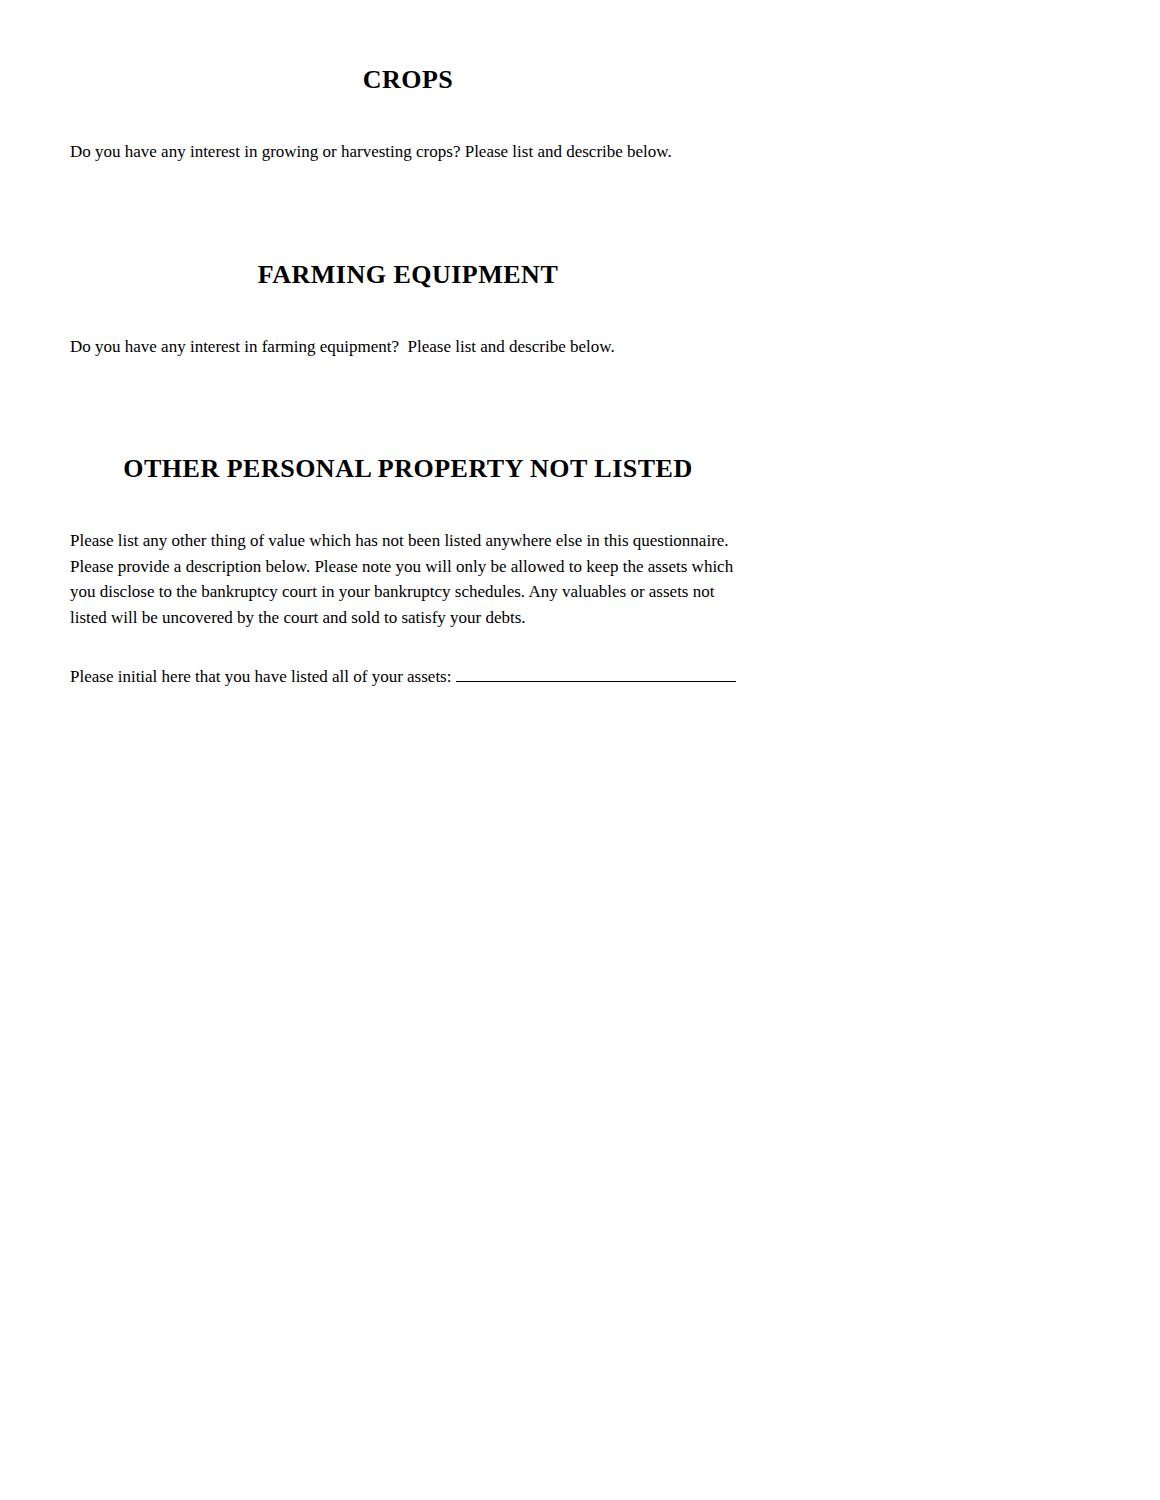CROPS
Do you have any interest in growing or harvesting crops? Please list and describe below.
FARMING EQUIPMENT
Do you have any interest in farming equipment? Please list and describe below.
OTHER PERSONAL PROPERTY NOT LISTED
Please list any other thing of value which has not been listed anywhere else in this questionnaire. Please provide a description below. Please note you will only be allowed to keep the assets which you disclose to the bankruptcy court in your bankruptcy schedules. Any valuables or assets not listed will be uncovered by the court and sold to satisfy your debts.
Please initial here that you have listed all of your assets: